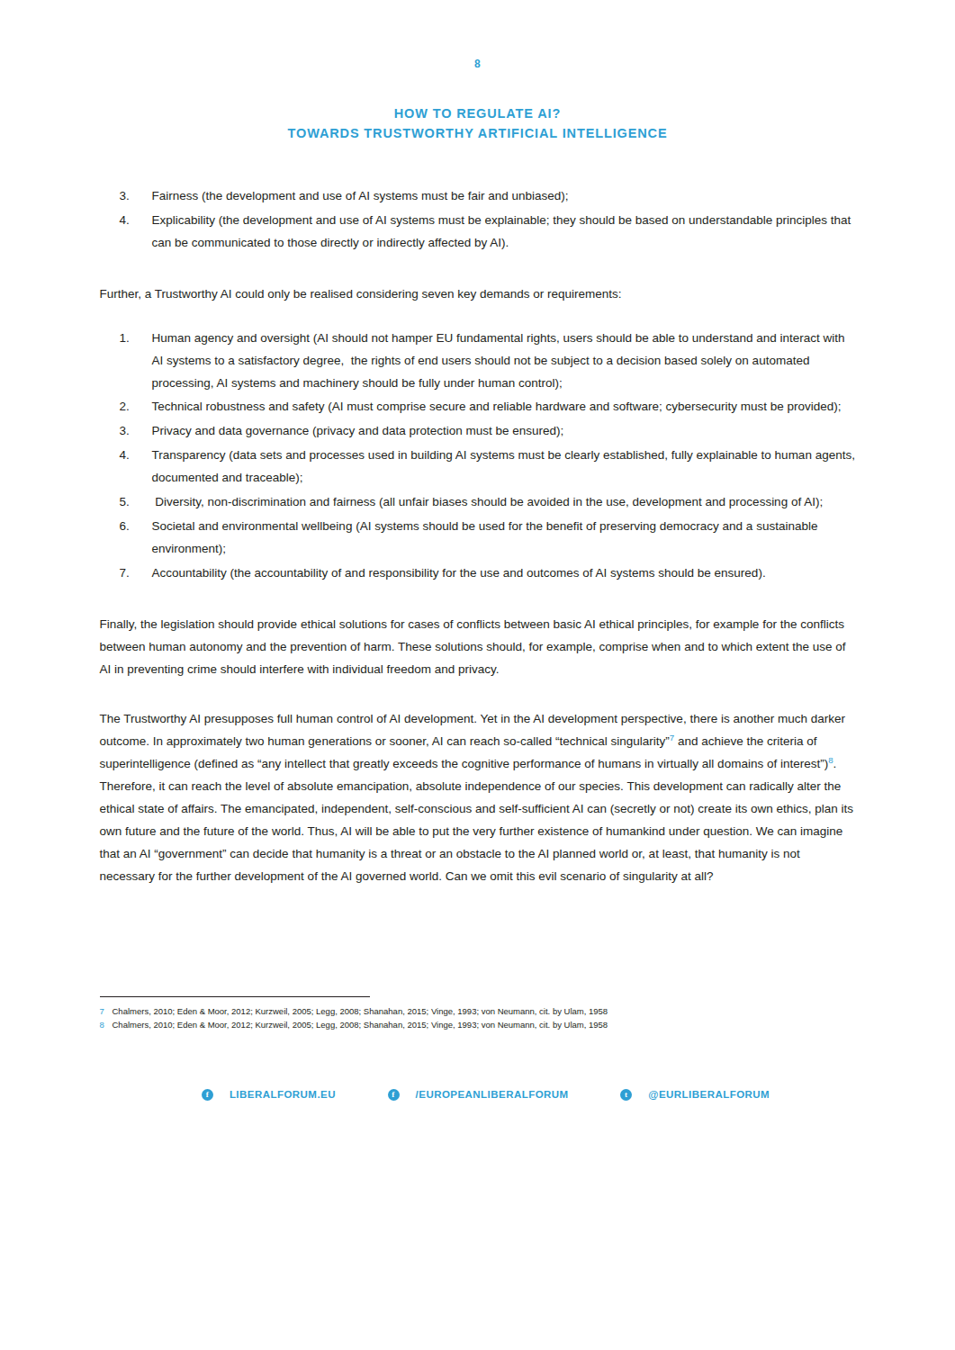8
How to regulate AI?
Towards Trustworthy Artificial Intelligence
3. Fairness (the development and use of AI systems must be fair and unbiased);
4. Explicability (the development and use of AI systems must be explainable; they should be based on understandable principles that can be communicated to those directly or indirectly affected by AI).
Further, a Trustworthy AI could only be realised considering seven key demands or requirements:
1. Human agency and oversight (AI should not hamper EU fundamental rights, users should be able to understand and interact with AI systems to a satisfactory degree, the rights of end users should not be subject to a decision based solely on automated processing, AI systems and machinery should be fully under human control);
2. Technical robustness and safety (AI must comprise secure and reliable hardware and software; cybersecurity must be provided);
3. Privacy and data governance (privacy and data protection must be ensured);
4. Transparency (data sets and processes used in building AI systems must be clearly established, fully explainable to human agents, documented and traceable);
5. Diversity, non-discrimination and fairness (all unfair biases should be avoided in the use, development and processing of AI);
6. Societal and environmental wellbeing (AI systems should be used for the benefit of preserving democracy and a sustainable environment);
7. Accountability (the accountability of and responsibility for the use and outcomes of AI systems should be ensured).
Finally, the legislation should provide ethical solutions for cases of conflicts between basic AI ethical principles, for example for the conflicts between human autonomy and the prevention of harm. These solutions should, for example, comprise when and to which extent the use of AI in preventing crime should interfere with individual freedom and privacy.
The Trustworthy AI presupposes full human control of AI development. Yet in the AI development perspective, there is another much darker outcome. In approximately two human generations or sooner, AI can reach so-called “technical singularity”7 and achieve the criteria of superintelligence (defined as “any intellect that greatly exceeds the cognitive performance of humans in virtually all domains of interest”)8. Therefore, it can reach the level of absolute emancipation, absolute independence of our species. This development can radically alter the ethical state of affairs. The emancipated, independent, self-conscious and self-sufficient AI can (secretly or not) create its own ethics, plan its own future and the future of the world. Thus, AI will be able to put the very further existence of humankind under question. We can imagine that an AI “government” can decide that humanity is a threat or an obstacle to the AI planned world or, at least, that humanity is not necessary for the further development of the AI governed world. Can we omit this evil scenario of singularity at all?
7 Chalmers, 2010; Eden & Moor, 2012; Kurzweil, 2005; Legg, 2008; Shanahan, 2015; Vinge, 1993; von Neumann, cit. by Ulam, 1958 8 Chalmers, 2010; Eden & Moor, 2012; Kurzweil, 2005; Legg, 2008; Shanahan, 2015; Vinge, 1993; von Neumann, cit. by Ulam, 1958
f LIBERALFORUM.EU f/EUROPEANLIBERALFORUM t@EURLIBERALFORUM